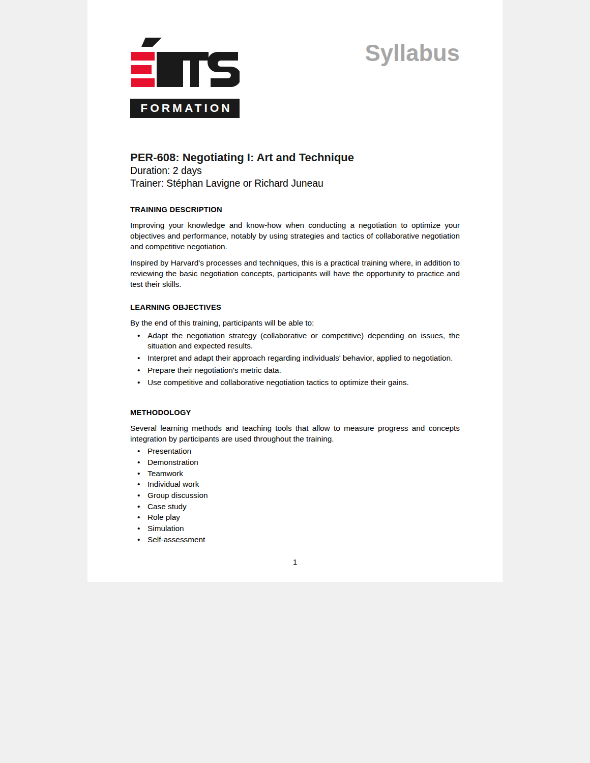FORMATION
Syllabus
PER-608: Negotiating I: Art and Technique
Duration: 2 days
Trainer: Stéphan Lavigne or Richard Juneau
TRAINING DESCRIPTION
Improving your knowledge and know-how when conducting a negotiation to optimize your objectives and performance, notably by using strategies and tactics of collaborative negotiation and competitive negotiation.
Inspired by Harvard's processes and techniques, this is a practical training where, in addition to reviewing the basic negotiation concepts, participants will have the opportunity to practice and test their skills.
LEARNING OBJECTIVES
By the end of this training, participants will be able to:
Adapt the negotiation strategy (collaborative or competitive) depending on issues, the situation and expected results.
Interpret and adapt their approach regarding individuals' behavior, applied to negotiation.
Prepare their negotiation's metric data.
Use competitive and collaborative negotiation tactics to optimize their gains.
METHODOLOGY
Several learning methods and teaching tools that allow to measure progress and concepts integration by participants are used throughout the training.
Presentation
Demonstration
Teamwork
Individual work
Group discussion
Case study
Role play
Simulation
Self-assessment
1